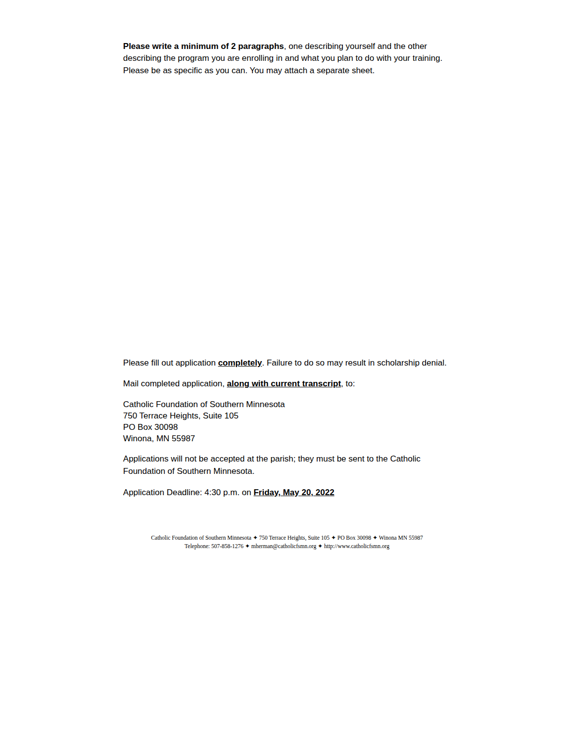Please write a minimum of 2 paragraphs, one describing yourself and the other describing the program you are enrolling in and what you plan to do with your training. Please be as specific as you can. You may attach a separate sheet.
Please fill out application completely. Failure to do so may result in scholarship denial.
Mail completed application, along with current transcript, to:
Catholic Foundation of Southern Minnesota
750 Terrace Heights, Suite 105
PO Box 30098
Winona, MN 55987
Applications will not be accepted at the parish; they must be sent to the Catholic Foundation of Southern Minnesota.
Application Deadline: 4:30 p.m. on Friday, May 20, 2022
Catholic Foundation of Southern Minnesota ✦ 750 Terrace Heights, Suite 105 ✦ PO Box 30098 ✦ Winona MN 55987
Telephone: 507-858-1276 ✦ mherman@catholicfsmn.org ✦ http://www.catholicfsmn.org